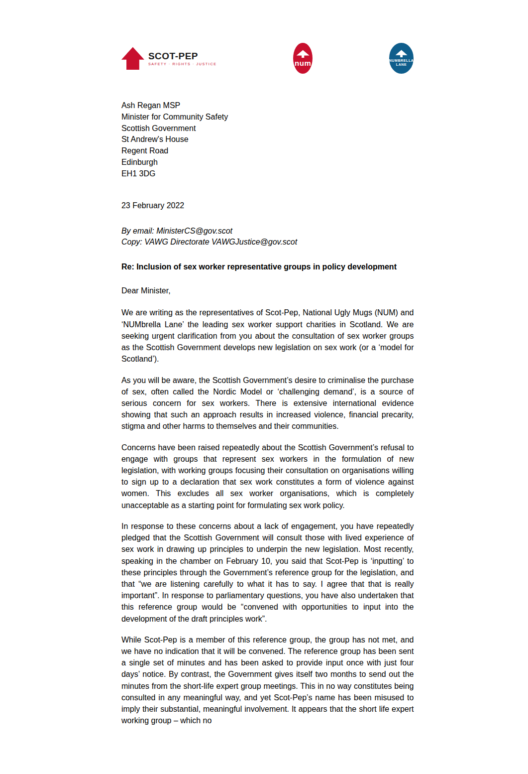SCOT-PEP
SAFETY · RIGHTS · JUSTICE
num
NUMBRELLA
LANE
Ash Regan MSP
Minister for Community Safety
Scottish Government
St Andrew's House
Regent Road
Edinburgh
EH1 3DG
23 February 2022
By email: MinisterCS@gov.scot
Copy: VAWG Directorate VAWGJustice@gov.scot
Re: Inclusion of sex worker representative groups in policy development
Dear Minister,
We are writing as the representatives of Scot-Pep, National Ugly Mugs (NUM) and ‘NUMbrella Lane’ the leading sex worker support charities in Scotland. We are seeking urgent clarification from you about the consultation of sex worker groups as the Scottish Government develops new legislation on sex work (or a ‘model for Scotland’).
As you will be aware, the Scottish Government’s desire to criminalise the purchase of sex, often called the Nordic Model or ‘challenging demand’, is a source of serious concern for sex workers. There is extensive international evidence showing that such an approach results in increased violence, financial precarity, stigma and other harms to themselves and their communities.
Concerns have been raised repeatedly about the Scottish Government’s refusal to engage with groups that represent sex workers in the formulation of new legislation, with working groups focusing their consultation on organisations willing to sign up to a declaration that sex work constitutes a form of violence against women. This excludes all sex worker organisations, which is completely unacceptable as a starting point for formulating sex work policy.
In response to these concerns about a lack of engagement, you have repeatedly pledged that the Scottish Government will consult those with lived experience of sex work in drawing up principles to underpin the new legislation. Most recently, speaking in the chamber on February 10, you said that Scot-Pep is ‘inputting’ to these principles through the Government’s reference group for the legislation, and that “we are listening carefully to what it has to say. I agree that that is really important”. In response to parliamentary questions, you have also undertaken that this reference group would be “convened with opportunities to input into the development of the draft principles work”.
While Scot-Pep is a member of this reference group, the group has not met, and we have no indication that it will be convened. The reference group has been sent a single set of minutes and has been asked to provide input once with just four days’ notice. By contrast, the Government gives itself two months to send out the minutes from the short-life expert group meetings. This in no way constitutes being consulted in any meaningful way, and yet Scot-Pep’s name has been misused to imply their substantial, meaningful involvement. It appears that the short life expert working group – which no